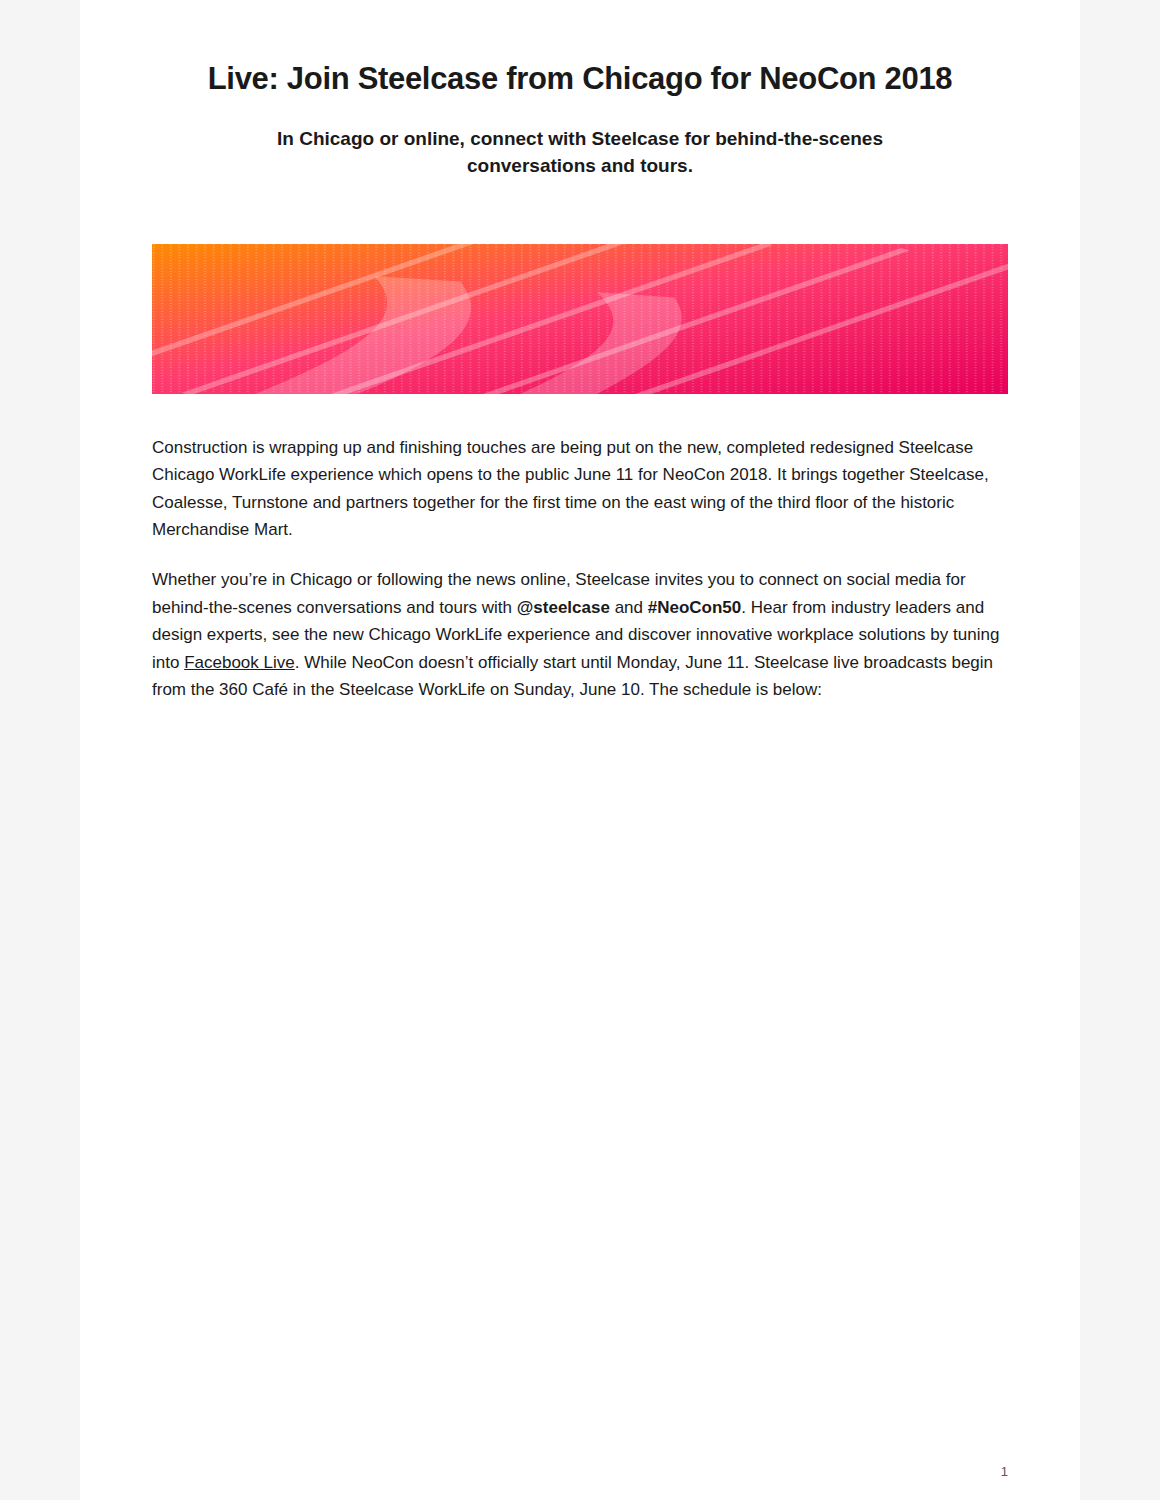Live: Join Steelcase from Chicago for NeoCon 2018
In Chicago or online, connect with Steelcase for behind-the-scenes conversations and tours.
Construction is wrapping up and finishing touches are being put on the new, completed redesigned Steelcase Chicago WorkLife experience which opens to the public June 11 for NeoCon 2018. It brings together Steelcase, Coalesse, Turnstone and partners together for the first time on the east wing of the third floor of the historic Merchandise Mart.
Whether you’re in Chicago or following the news online, Steelcase invites you to connect on social media for behind-the-scenes conversations and tours with @steelcase and #NeoCon50. Hear from industry leaders and design experts, see the new Chicago WorkLife experience and discover innovative workplace solutions by tuning into Facebook Live. While NeoCon doesn’t officially start until Monday, June 11. Steelcase live broadcasts begin from the 360 Café in the Steelcase WorkLife on Sunday, June 10. The schedule is below:
1